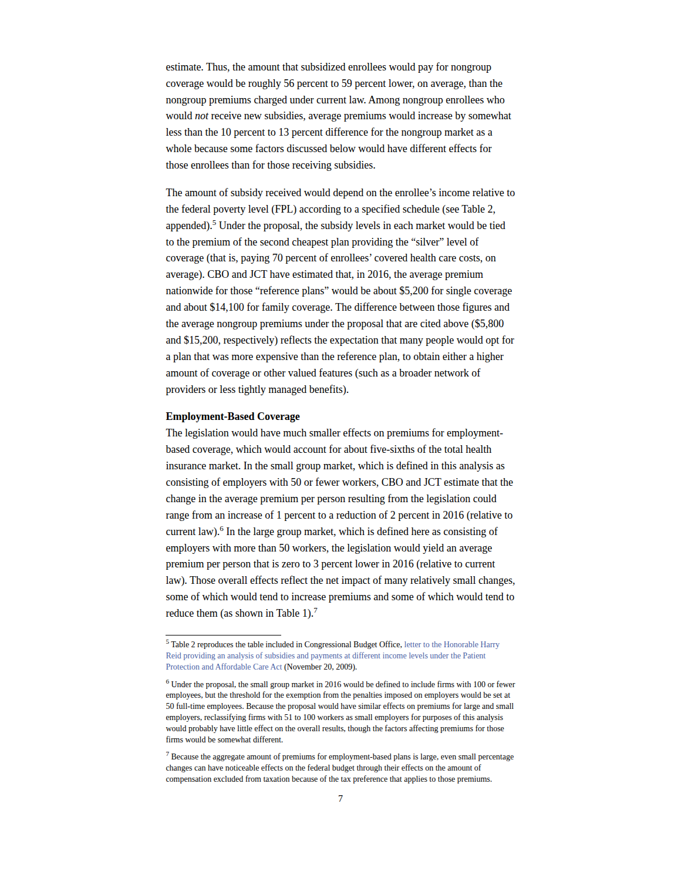estimate. Thus, the amount that subsidized enrollees would pay for nongroup coverage would be roughly 56 percent to 59 percent lower, on average, than the nongroup premiums charged under current law. Among nongroup enrollees who would not receive new subsidies, average premiums would increase by somewhat less than the 10 percent to 13 percent difference for the nongroup market as a whole because some factors discussed below would have different effects for those enrollees than for those receiving subsidies.
The amount of subsidy received would depend on the enrollee’s income relative to the federal poverty level (FPL) according to a specified schedule (see Table 2, appended).5 Under the proposal, the subsidy levels in each market would be tied to the premium of the second cheapest plan providing the “silver” level of coverage (that is, paying 70 percent of enrollees’ covered health care costs, on average). CBO and JCT have estimated that, in 2016, the average premium nationwide for those “reference plans” would be about $5,200 for single coverage and about $14,100 for family coverage. The difference between those figures and the average nongroup premiums under the proposal that are cited above ($5,800 and $15,200, respectively) reflects the expectation that many people would opt for a plan that was more expensive than the reference plan, to obtain either a higher amount of coverage or other valued features (such as a broader network of providers or less tightly managed benefits).
Employment-Based Coverage
The legislation would have much smaller effects on premiums for employment-based coverage, which would account for about five-sixths of the total health insurance market. In the small group market, which is defined in this analysis as consisting of employers with 50 or fewer workers, CBO and JCT estimate that the change in the average premium per person resulting from the legislation could range from an increase of 1 percent to a reduction of 2 percent in 2016 (relative to current law).6 In the large group market, which is defined here as consisting of employers with more than 50 workers, the legislation would yield an average premium per person that is zero to 3 percent lower in 2016 (relative to current law). Those overall effects reflect the net impact of many relatively small changes, some of which would tend to increase premiums and some of which would tend to reduce them (as shown in Table 1).7
5 Table 2 reproduces the table included in Congressional Budget Office, letter to the Honorable Harry Reid providing an analysis of subsidies and payments at different income levels under the Patient Protection and Affordable Care Act (November 20, 2009).
6 Under the proposal, the small group market in 2016 would be defined to include firms with 100 or fewer employees, but the threshold for the exemption from the penalties imposed on employers would be set at 50 full-time employees. Because the proposal would have similar effects on premiums for large and small employers, reclassifying firms with 51 to 100 workers as small employers for purposes of this analysis would probably have little effect on the overall results, though the factors affecting premiums for those firms would be somewhat different.
7 Because the aggregate amount of premiums for employment-based plans is large, even small percentage changes can have noticeable effects on the federal budget through their effects on the amount of compensation excluded from taxation because of the tax preference that applies to those premiums.
7